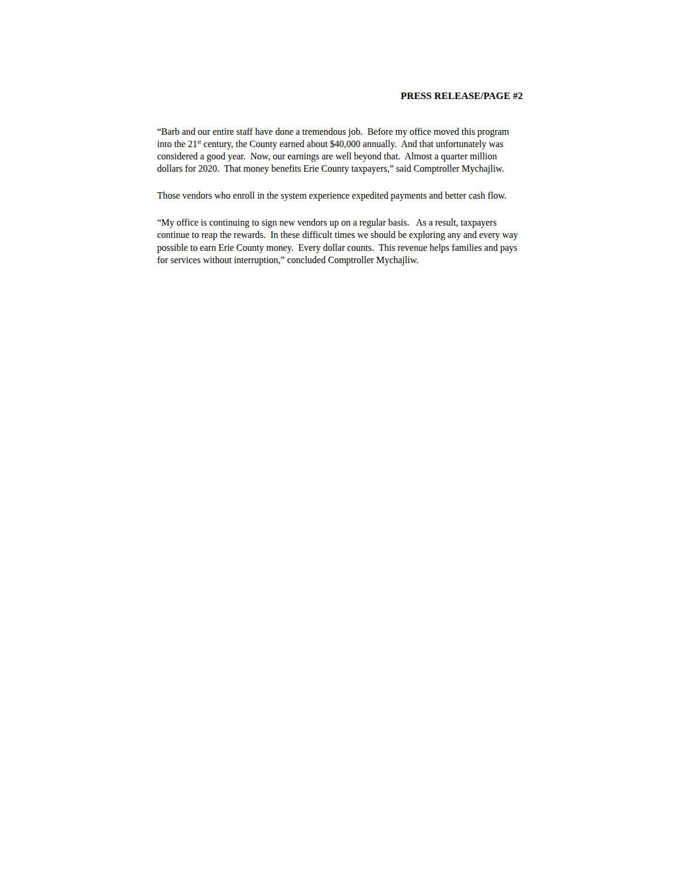PRESS RELEASE/PAGE #2
“Barb and our entire staff have done a tremendous job. Before my office moved this program into the 21st century, the County earned about $40,000 annually. And that unfortunately was considered a good year. Now, our earnings are well beyond that. Almost a quarter million dollars for 2020. That money benefits Erie County taxpayers,” said Comptroller Mychajliw.
Those vendors who enroll in the system experience expedited payments and better cash flow.
“My office is continuing to sign new vendors up on a regular basis. As a result, taxpayers continue to reap the rewards. In these difficult times we should be exploring any and every way possible to earn Erie County money. Every dollar counts. This revenue helps families and pays for services without interruption,” concluded Comptroller Mychajliw.